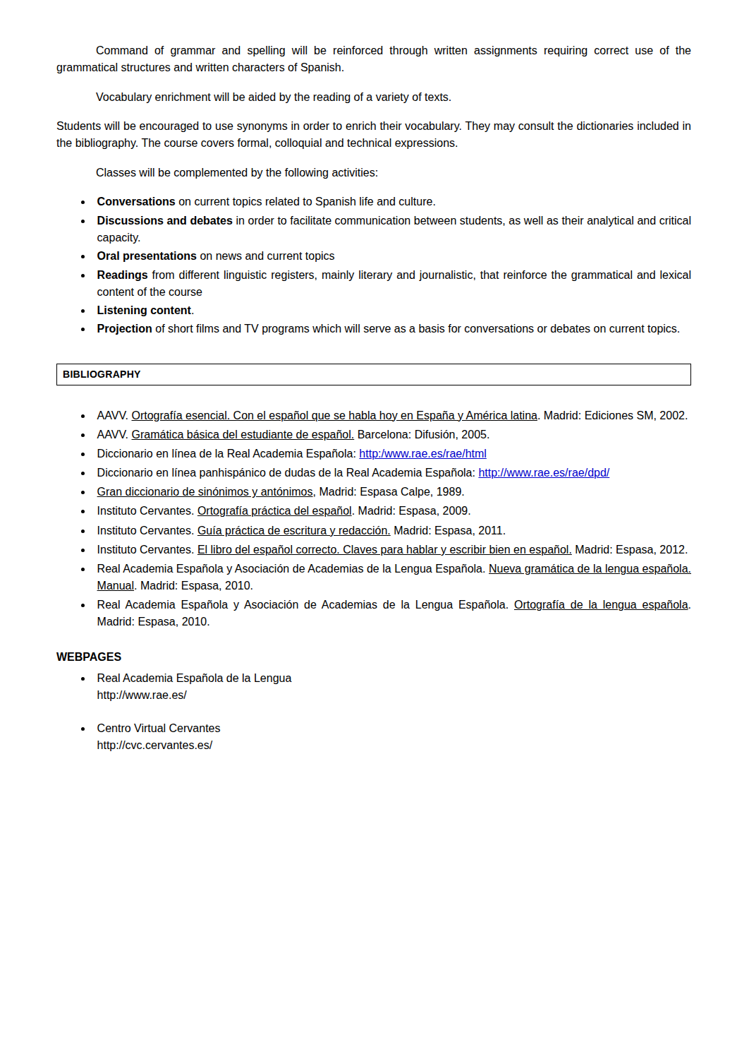Command of grammar and spelling will be reinforced through written assignments requiring correct use of the grammatical structures and written characters of Spanish.
Vocabulary enrichment will be aided by the reading of a variety of texts.
Students will be encouraged to use synonyms in order to enrich their vocabulary. They may consult the dictionaries included in the bibliography. The course covers formal, colloquial and technical expressions.
Classes will be complemented by the following activities:
Conversations on current topics related to Spanish life and culture.
Discussions and debates in order to facilitate communication between students, as well as their analytical and critical capacity.
Oral presentations on news and current topics
Readings from different linguistic registers, mainly literary and journalistic, that reinforce the grammatical and lexical content of the course
Listening content.
Projection of short films and TV programs which will serve as a basis for conversations or debates on current topics.
BIBLIOGRAPHY
AAVV. Ortografía esencial. Con el español que se habla hoy en España y América latina. Madrid: Ediciones SM, 2002.
AAVV. Gramática básica del estudiante de español. Barcelona: Difusión, 2005.
Diccionario en línea de la Real Academia Española: http:/www.rae.es/rae/html
Diccionario en línea panhispánico de dudas de la Real Academia Española: http://www.rae.es/rae/dpd/
Gran diccionario de sinónimos y antónimos, Madrid: Espasa Calpe, 1989.
Instituto Cervantes. Ortografía práctica del español. Madrid: Espasa, 2009.
Instituto Cervantes. Guía práctica de escritura y redacción. Madrid: Espasa, 2011.
Instituto Cervantes. El libro del español correcto. Claves para hablar y escribir bien en español. Madrid: Espasa, 2012.
Real Academia Española y Asociación de Academias de la Lengua Española. Nueva gramática de la lengua española. Manual. Madrid: Espasa, 2010.
Real Academia Española y Asociación de Academias de la Lengua Española. Ortografía de la lengua española. Madrid: Espasa, 2010.
WEBPAGES
Real Academia Española de la Lengua http://www.rae.es/
Centro Virtual Cervantes http://cvc.cervantes.es/